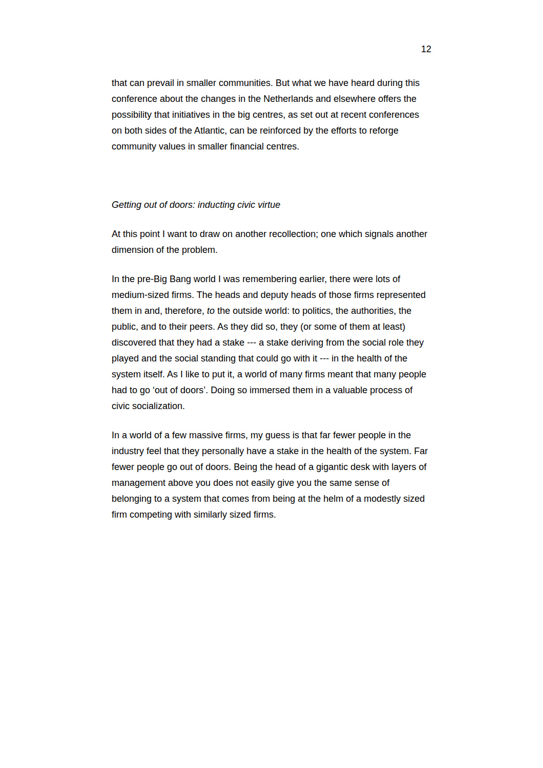12
that can prevail in smaller communities. But what we have heard during this conference about the changes in the Netherlands and elsewhere offers the possibility that initiatives in the big centres, as set out at recent conferences on both sides of the Atlantic, can be reinforced by the efforts to reforge community values in smaller financial centres.
Getting out of doors: inducting civic virtue
At this point I want to draw on another recollection; one which signals another dimension of the problem.
In the pre-Big Bang world I was remembering earlier, there were lots of medium-sized firms. The heads and deputy heads of those firms represented them in and, therefore, to the outside world: to politics, the authorities, the public, and to their peers. As they did so, they (or some of them at least) discovered that they had a stake --- a stake deriving from the social role they played and the social standing that could go with it --- in the health of the system itself. As I like to put it, a world of many firms meant that many people had to go ‘out of doors’. Doing so immersed them in a valuable process of civic socialization.
In a world of a few massive firms, my guess is that far fewer people in the industry feel that they personally have a stake in the health of the system. Far fewer people go out of doors. Being the head of a gigantic desk with layers of management above you does not easily give you the same sense of belonging to a system that comes from being at the helm of a modestly sized firm competing with similarly sized firms.